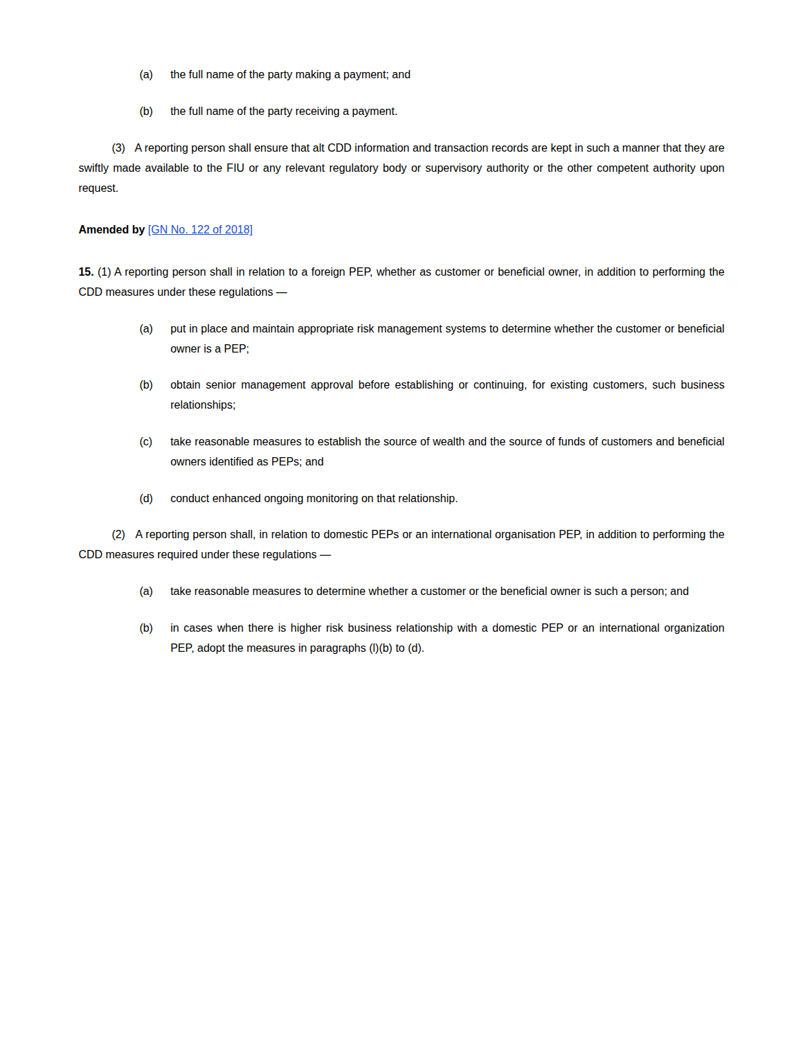(a) the full name of the party making a payment; and
(b) the full name of the party receiving a payment.
(3) A reporting person shall ensure that alt CDD information and transaction records are kept in such a manner that they are swiftly made available to the FIU or any relevant regulatory body or supervisory authority or the other competent authority upon request.
Amended by [GN No. 122 of 2018]
15. (1) A reporting person shall in relation to a foreign PEP, whether as customer or beneficial owner, in addition to performing the CDD measures under these regulations —
(a) put in place and maintain appropriate risk management systems to determine whether the customer or beneficial owner is a PEP;
(b) obtain senior management approval before establishing or continuing, for existing customers, such business relationships;
(c) take reasonable measures to establish the source of wealth and the source of funds of customers and beneficial owners identified as PEPs; and
(d) conduct enhanced ongoing monitoring on that relationship.
(2) A reporting person shall, in relation to domestic PEPs or an international organisation PEP, in addition to performing the CDD measures required under these regulations —
(a) take reasonable measures to determine whether a customer or the beneficial owner is such a person; and
(b) in cases when there is higher risk business relationship with a domestic PEP or an international organization PEP, adopt the measures in paragraphs (l)(b) to (d).